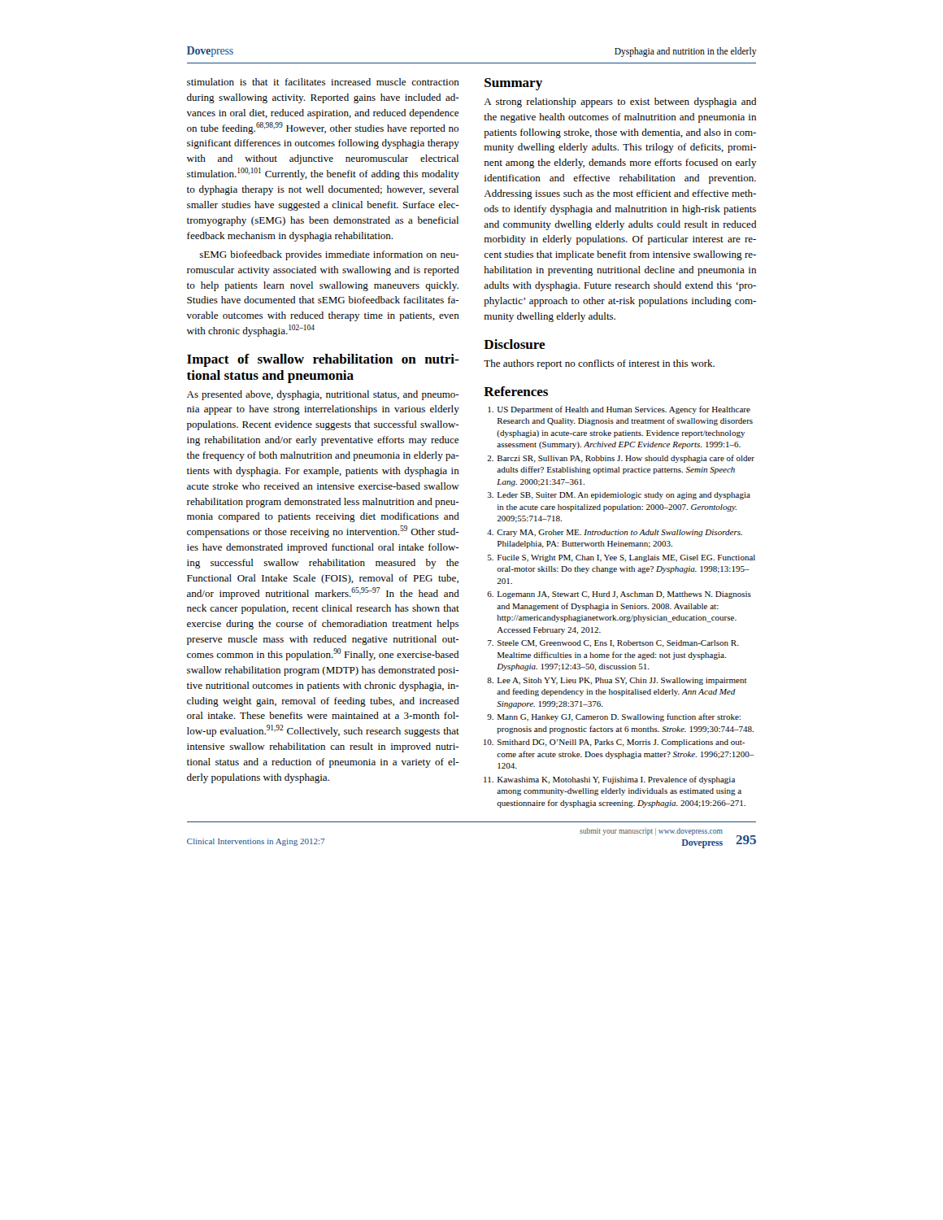Dove press Dysphagia and nutrition in the elderly
stimulation is that it facilitates increased muscle contraction during swallowing activity. Reported gains have included advances in oral diet, reduced aspiration, and reduced dependence on tube feeding.68,98,99 However, other studies have reported no significant differences in outcomes following dysphagia therapy with and without adjunctive neuromuscular electrical stimulation.100,101 Currently, the benefit of adding this modality to dyphagia therapy is not well documented; however, several smaller studies have suggested a clinical benefit. Surface electromyography (sEMG) has been demonstrated as a beneficial feedback mechanism in dysphagia rehabilitation.
sEMG biofeedback provides immediate information on neuromuscular activity associated with swallowing and is reported to help patients learn novel swallowing maneuvers quickly. Studies have documented that sEMG biofeedback facilitates favorable outcomes with reduced therapy time in patients, even with chronic dysphagia.102–104
Impact of swallow rehabilitation on nutritional status and pneumonia
As presented above, dysphagia, nutritional status, and pneumonia appear to have strong interrelationships in various elderly populations. Recent evidence suggests that successful swallowing rehabilitation and/or early preventative efforts may reduce the frequency of both malnutrition and pneumonia in elderly patients with dysphagia. For example, patients with dysphagia in acute stroke who received an intensive exercise-based swallow rehabilitation program demonstrated less malnutrition and pneumonia compared to patients receiving diet modifications and compensations or those receiving no intervention.59 Other studies have demonstrated improved functional oral intake following successful swallow rehabilitation measured by the Functional Oral Intake Scale (FOIS), removal of PEG tube, and/or improved nutritional markers.65,95–97 In the head and neck cancer population, recent clinical research has shown that exercise during the course of chemoradiation treatment helps preserve muscle mass with reduced negative nutritional outcomes common in this population.90 Finally, one exercise-based swallow rehabilitation program (MDTP) has demonstrated positive nutritional outcomes in patients with chronic dysphagia, including weight gain, removal of feeding tubes, and increased oral intake. These benefits were maintained at a 3-month follow-up evaluation.91,92 Collectively, such research suggests that intensive swallow rehabilitation can result in improved nutritional status and a reduction of pneumonia in a variety of elderly populations with dysphagia.
Summary
A strong relationship appears to exist between dysphagia and the negative health outcomes of malnutrition and pneumonia in patients following stroke, those with dementia, and also in community dwelling elderly adults. This trilogy of deficits, prominent among the elderly, demands more efforts focused on early identification and effective rehabilitation and prevention. Addressing issues such as the most efficient and effective methods to identify dysphagia and malnutrition in high-risk patients and community dwelling elderly adults could result in reduced morbidity in elderly populations. Of particular interest are recent studies that implicate benefit from intensive swallowing rehabilitation in preventing nutritional decline and pneumonia in adults with dysphagia. Future research should extend this ‘prophylactic’ approach to other at-risk populations including community dwelling elderly adults.
Disclosure
The authors report no conflicts of interest in this work.
References
US Department of Health and Human Services. Agency for Healthcare Research and Quality. Diagnosis and treatment of swallowing disorders (dysphagia) in acute-care stroke patients. Evidence report/technology assessment (Summary). Archived EPC Evidence Reports. 1999:1–6.
Barczi SR, Sullivan PA, Robbins J. How should dysphagia care of older adults differ? Establishing optimal practice patterns. Semin Speech Lang. 2000;21:347–361.
Leder SB, Suiter DM. An epidemiologic study on aging and dysphagia in the acute care hospitalized population: 2000–2007. Gerontology. 2009;55:714–718.
Crary MA, Groher ME. Introduction to Adult Swallowing Disorders. Philadelphia, PA: Butterworth Heinemann; 2003.
Fucile S, Wright PM, Chan I, Yee S, Langlais ME, Gisel EG. Functional oral-motor skills: Do they change with age? Dysphagia. 1998;13:195–201.
Logemann JA, Stewart C, Hurd J, Aschman D, Matthews N. Diagnosis and Management of Dysphagia in Seniors. 2008. Available at: http://americandysphagianetwork.org/physician_education_course. Accessed February 24, 2012.
Steele CM, Greenwood C, Ens I, Robertson C, Seidman-Carlson R. Mealtime difficulties in a home for the aged: not just dysphagia. Dysphagia. 1997;12:43–50, discussion 51.
Lee A, Sitoh YY, Lieu PK, Phua SY, Chin JJ. Swallowing impairment and feeding dependency in the hospitalised elderly. Ann Acad Med Singapore. 1999;28:371–376.
Mann G, Hankey GJ, Cameron D. Swallowing function after stroke: prognosis and prognostic factors at 6 months. Stroke. 1999;30:744–748.
Smithard DG, O’Neill PA, Parks C, Morris J. Complications and outcome after acute stroke. Does dysphagia matter? Stroke. 1996;27:1200–1204.
Kawashima K, Motohashi Y, Fujishima I. Prevalence of dysphagia among community-dwelling elderly individuals as estimated using a questionnaire for dysphagia screening. Dysphagia. 2004;19:266–271.
Clinical Interventions in Aging 2012:7 submit your manuscript | www.dovepress.com
Dovepress 295